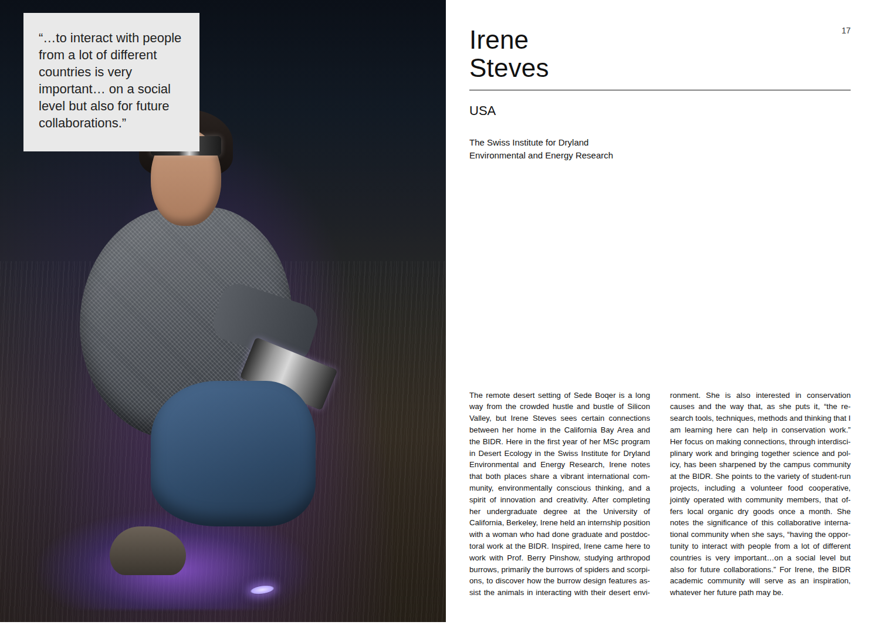“…to interact with people from a lot of different countries is very important… on a social level but also for future collaborations.”
17
Irene
Steves
USA
The Swiss Institute for Dryland
Environmental and Energy Research
The remote desert setting of Sede Boqer is a long way from the crowded hustle and bustle of Silicon Valley, but Irene Steves sees certain connections between her home in the California Bay Area and the BIDR. Here in the first year of her MSc program in Desert Ecology in the Swiss Institute for Dryland Environmental and Energy Research, Irene notes that both places share a vibrant international community, environmentally conscious thinking, and a spirit of innovation and creativity. After completing her undergraduate degree at the University of California, Berkeley, Irene held an internship position with a woman who had done graduate and postdoctoral work at the BIDR. Inspired, Irene came here to work with Prof. Berry Pinshow, studying arthropod burrows, primarily the burrows of spiders and scorpions, to discover how the burrow design features assist the animals in interacting with their desert environment. She is also interested in conservation causes and the way that, as she puts it, “the research tools, techniques, methods and thinking that I am learning here can help in conservation work.” Her focus on making connections, through interdisciplinary work and bringing together science and policy, has been sharpened by the campus community at the BIDR. She points to the variety of student-run projects, including a volunteer food cooperative, jointly operated with community members, that offers local organic dry goods once a month. She notes the significance of this collaborative international community when she says, “having the opportunity to interact with people from a lot of different countries is very important…on a social level but also for future collaborations.” For Irene, the BIDR academic community will serve as an inspiration, whatever her future path may be.